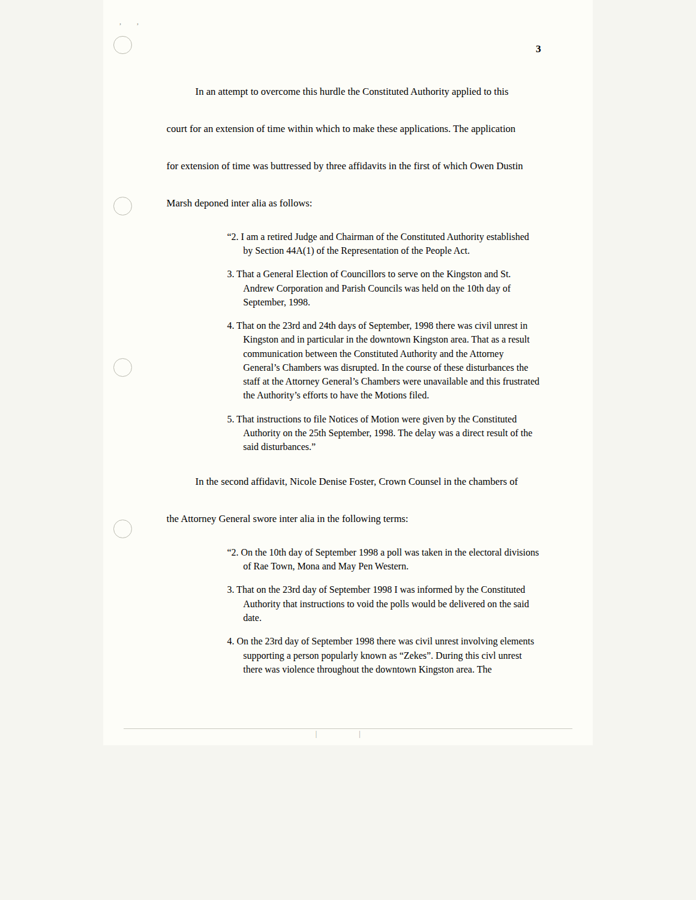, ,
3
In an attempt to overcome this hurdle the Constituted Authority applied to this
court for an extension of time within which to make these applications. The application
for extension of time was buttressed by three affidavits in the first of which Owen Dustin
Marsh deponed inter alia as follows:
“2. I am a retired Judge and Chairman of the Constituted Authority established by Section 44A(1) of the Representation of the People Act.
3. That a General Election of Councillors to serve on the Kingston and St. Andrew Corporation and Parish Councils was held on the 10th day of September, 1998.
4. That on the 23rd and 24th days of September, 1998 there was civil unrest in Kingston and in particular in the downtown Kingston area. That as a result communication between the Constituted Authority and the Attorney General’s Chambers was disrupted. In the course of these disturbances the staff at the Attorney General’s Chambers were unavailable and this frustrated the Authority’s efforts to have the Motions filed.
5. That instructions to file Notices of Motion were given by the Constituted Authority on the 25th September, 1998. The delay was a direct result of the said disturbances.”
In the second affidavit, Nicole Denise Foster, Crown Counsel in the chambers of
the Attorney General swore inter alia in the following terms:
“2. On the 10th day of September 1998 a poll was taken in the electoral divisions of Rae Town, Mona and May Pen Western.
3. That on the 23rd day of September 1998 I was informed by the Constituted Authority that instructions to void the polls would be delivered on the said date.
4. On the 23rd day of September 1998 there was civil unrest involving elements supporting a person popularly known as “Zekes”. During this civl unrest there was violence throughout the downtown Kingston area. The
| |